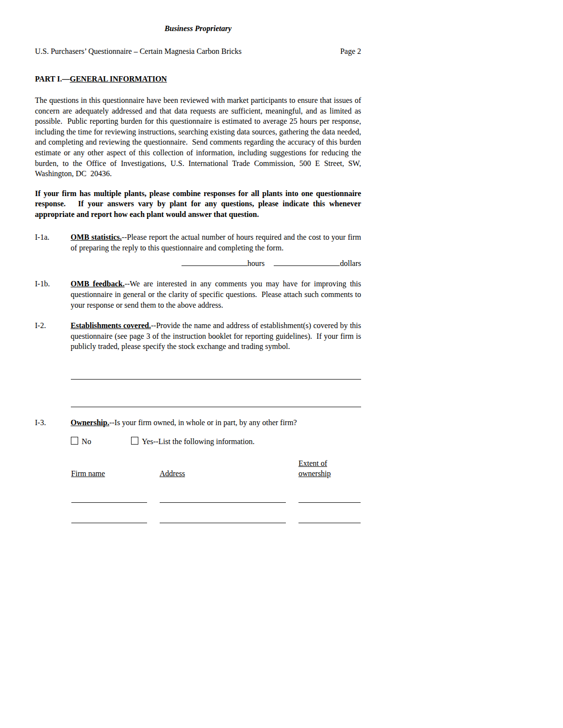Business Proprietary
U.S. Purchasers’ Questionnaire – Certain Magnesia Carbon Bricks
Page 2
PART I.—GENERAL INFORMATION
The questions in this questionnaire have been reviewed with market participants to ensure that issues of concern are adequately addressed and that data requests are sufficient, meaningful, and as limited as possible. Public reporting burden for this questionnaire is estimated to average 25 hours per response, including the time for reviewing instructions, searching existing data sources, gathering the data needed, and completing and reviewing the questionnaire. Send comments regarding the accuracy of this burden estimate or any other aspect of this collection of information, including suggestions for reducing the burden, to the Office of Investigations, U.S. International Trade Commission, 500 E Street, SW, Washington, DC 20436.
If your firm has multiple plants, please combine responses for all plants into one questionnaire response. If your answers vary by plant for any questions, please indicate this whenever appropriate and report how each plant would answer that question.
I-1a.
OMB statistics.--Please report the actual number of hours required and the cost to your firm of preparing the reply to this questionnaire and completing the form.
hours dollars
I-1b.
OMB feedback.--We are interested in any comments you may have for improving this questionnaire in general or the clarity of specific questions. Please attach such comments to your response or send them to the above address.
I-2.
Establishments covered.--Provide the name and address of establishment(s) covered by this questionnaire (see page 3 of the instruction booklet for reporting guidelines). If your firm is publicly traded, please specify the stock exchange and trading symbol.
I-3.
Ownership.--Is your firm owned, in whole or in part, by any other firm?
No Yes--List the following information.
| Firm name | Address | Extent of ownership |
| --- | --- | --- |